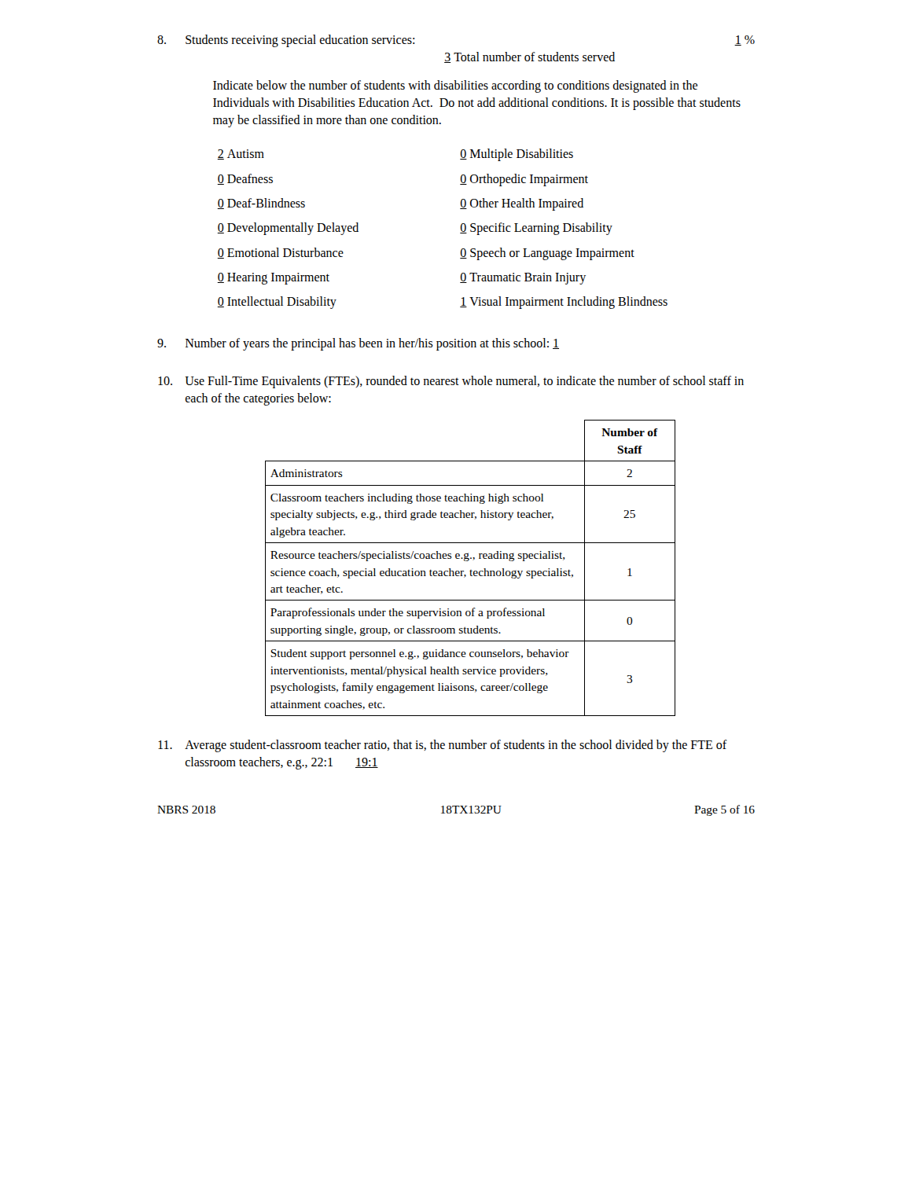8.
Students receiving special education services: 1 %
3 Total number of students served
Indicate below the number of students with disabilities according to conditions designated in the Individuals with Disabilities Education Act. Do not add additional conditions. It is possible that students may be classified in more than one condition.
| 2 Autism | 0 Multiple Disabilities |
| 0 Deafness | 0 Orthopedic Impairment |
| 0 Deaf-Blindness | 0 Other Health Impaired |
| 0 Developmentally Delayed | 0 Specific Learning Disability |
| 0 Emotional Disturbance | 0 Speech or Language Impairment |
| 0 Hearing Impairment | 0 Traumatic Brain Injury |
| 0 Intellectual Disability | 1 Visual Impairment Including Blindness |
9. Number of years the principal has been in her/his position at this school: 1
10. Use Full-Time Equivalents (FTEs), rounded to nearest whole numeral, to indicate the number of school staff in each of the categories below:
| | Number of Staff |
| --- | --- |
| Administrators | 2 |
| Classroom teachers including those teaching high school specialty subjects, e.g., third grade teacher, history teacher, algebra teacher. | 25 |
| Resource teachers/specialists/coaches e.g., reading specialist, science coach, special education teacher, technology specialist, art teacher, etc. | 1 |
| Paraprofessionals under the supervision of a professional supporting single, group, or classroom students. | 0 |
| Student support personnel e.g., guidance counselors, behavior interventionists, mental/physical health service providers, psychologists, family engagement liaisons, career/college attainment coaches, etc. | 3 |
11. Average student-classroom teacher ratio, that is, the number of students in the school divided by the FTE of classroom teachers, e.g., 22:1 19:1
NBRS 2018 18TX132PU Page 5 of 16